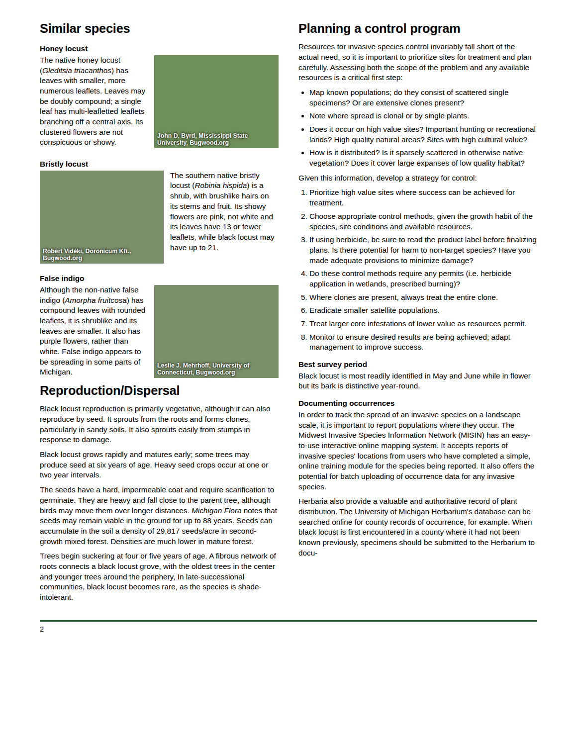Similar species
Honey locust
John D. Byrd, Mississippi State University, Bugwood.org
The native honey locust (Gleditsia triacanthos) has leaves with smaller, more numerous leaflets. Leaves may be doubly compound; a single leaf has multi-leafletted leaflets branching off a central axis. Its clustered flowers are not conspicuous or showy.
Bristly locust
Robert Vidéki, Doronicum Kft., Bugwood.org
The southern native bristly locust (Robinia hispida) is a shrub, with brushlike hairs on its stems and fruit. Its showy flowers are pink, not white and its leaves have 13 or fewer leaflets, while black locust may have up to 21.
False indigo
Leslie J. Mehrhoff, University of Connecticut, Bugwood.org
Although the non-native false indigo (Amorpha fruitcosa) has compound leaves with rounded leaflets, it is shrublike and its leaves are smaller. It also has purple flowers, rather than white. False indigo appears to be spreading in some parts of Michigan.
Reproduction/Dispersal
Black locust reproduction is primarily vegetative, although it can also reproduce by seed. It sprouts from the roots and forms clones, particularly in sandy soils. It also sprouts easily from stumps in response to damage.
Black locust grows rapidly and matures early; some trees may produce seed at six years of age. Heavy seed crops occur at one or two year intervals.
The seeds have a hard, impermeable coat and require scarification to germinate. They are heavy and fall close to the parent tree, although birds may move them over longer distances. Michigan Flora notes that seeds may remain viable in the ground for up to 88 years. Seeds can accumulate in the soil a density of 29,817 seeds/acre in second-growth mixed forest. Densities are much lower in mature forest.
Trees begin suckering at four or five years of age. A fibrous network of roots connects a black locust grove, with the oldest trees in the center and younger trees around the periphery, In late-successional communities, black locust becomes rare, as the species is shade-intolerant.
Planning a control program
Resources for invasive species control invariably fall short of the actual need, so it is important to prioritize sites for treatment and plan carefully. Assessing both the scope of the problem and any available resources is a critical first step:
Map known populations; do they consist of scattered single specimens? Or are extensive clones present?
Note where spread is clonal or by single plants.
Does it occur on high value sites? Important hunting or recreational lands? High quality natural areas? Sites with high cultural value?
How is it distributed? Is it sparsely scattered in otherwise native vegetation? Does it cover large expanses of low quality habitat?
Given this information, develop a strategy for control:
Prioritize high value sites where success can be achieved for treatment.
Choose appropriate control methods, given the growth habit of the species, site conditions and available resources.
If using herbicide, be sure to read the product label before finalizing plans. Is there potential for harm to non-target species? Have you made adequate provisions to minimize damage?
Do these control methods require any permits (i.e. herbicide application in wetlands, prescribed burning)?
Where clones are present, always treat the entire clone.
Eradicate smaller satellite populations.
Treat larger core infestations of lower value as resources permit.
Monitor to ensure desired results are being achieved; adapt management to improve success.
Best survey period
Black locust is most readily identified in May and June while in flower but its bark is distinctive year-round.
Documenting occurrences
In order to track the spread of an invasive species on a landscape scale, it is important to report populations where they occur. The Midwest Invasive Species Information Network (MISIN) has an easy-to-use interactive online mapping system. It accepts reports of invasive species' locations from users who have completed a simple, online training module for the species being reported. It also offers the potential for batch uploading of occurrence data for any invasive species.
Herbaria also provide a valuable and authoritative record of plant distribution. The University of Michigan Herbarium's database can be searched online for county records of occurrence, for example. When black locust is first encountered in a county where it had not been known previously, specimens should be submitted to the Herbarium to docu-
2